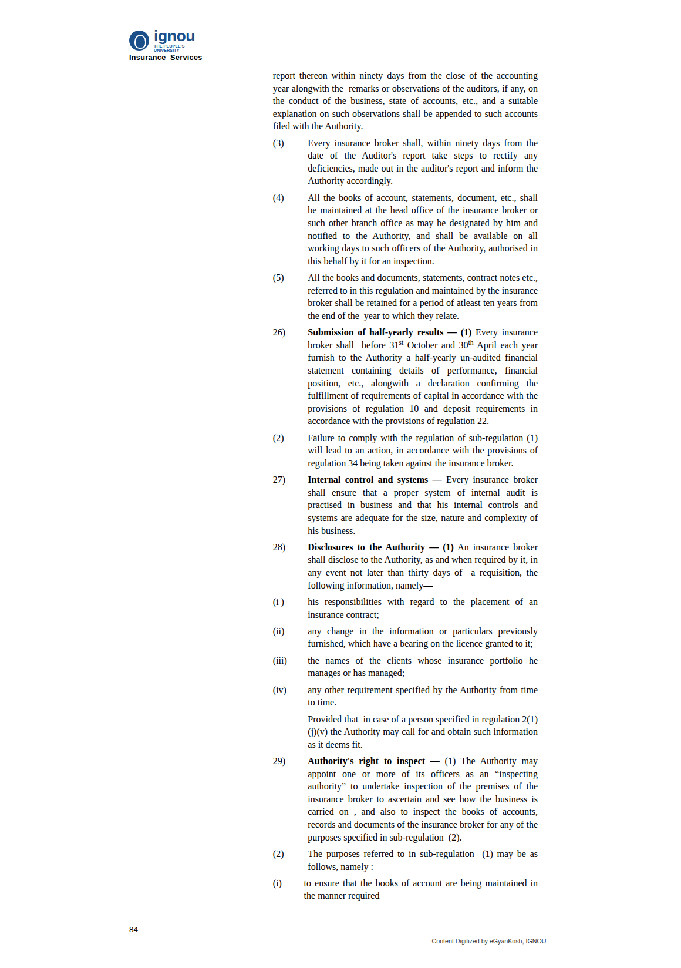ignou THE PEOPLE'S
UNIVERSITY
Insurance Services
report thereon within ninety days from the close of the accounting year alongwith the remarks or observations of the auditors, if any, on the conduct of the business, state of accounts, etc., and a suitable explanation on such observations shall be appended to such accounts filed with the Authority.
(3) Every insurance broker shall, within ninety days from the date of the Auditor's report take steps to rectify any deficiencies, made out in the auditor's report and inform the Authority accordingly.
(4) All the books of account, statements, document, etc., shall be maintained at the head office of the insurance broker or such other branch office as may be designated by him and notified to the Authority, and shall be available on all working days to such officers of the Authority, authorised in this behalf by it for an inspection.
(5) All the books and documents, statements, contract notes etc., referred to in this regulation and maintained by the insurance broker shall be retained for a period of atleast ten years from the end of the year to which they relate.
26) Submission of half-yearly results — (1) Every insurance broker shall before 31st October and 30th April each year furnish to the Authority a half-yearly un-audited financial statement containing details of performance, financial position, etc., alongwith a declaration confirming the fulfillment of requirements of capital in accordance with the provisions of regulation 10 and deposit requirements in accordance with the provisions of regulation 22.
(2) Failure to comply with the regulation of sub-regulation (1) will lead to an action, in accordance with the provisions of regulation 34 being taken against the insurance broker.
27) Internal control and systems — Every insurance broker shall ensure that a proper system of internal audit is practised in business and that his internal controls and systems are adequate for the size, nature and complexity of his business.
28) Disclosures to the Authority — (1) An insurance broker shall disclose to the Authority, as and when required by it, in any event not later than thirty days of a requisition, the following information, namely—
(i ) his responsibilities with regard to the placement of an insurance contract;
(ii) any change in the information or particulars previously furnished, which have a bearing on the licence granted to it;
(iii) the names of the clients whose insurance portfolio he manages or has managed;
(iv) any other requirement specified by the Authority from time to time.
Provided that in case of a person specified in regulation 2(1)(j)(v) the Authority may call for and obtain such information as it deems fit.
29) Authority's right to inspect — (1) The Authority may appoint one or more of its officers as an “inspecting authority” to undertake inspection of the premises of the insurance broker to ascertain and see how the business is carried on , and also to inspect the books of accounts, records and documents of the insurance broker for any of the purposes specified in sub-regulation (2).
(2) The purposes referred to in sub-regulation (1) may be as follows, namely :
(i) to ensure that the books of account are being maintained in the manner required
84
Content Digitized by eGyanKosh, IGNOU